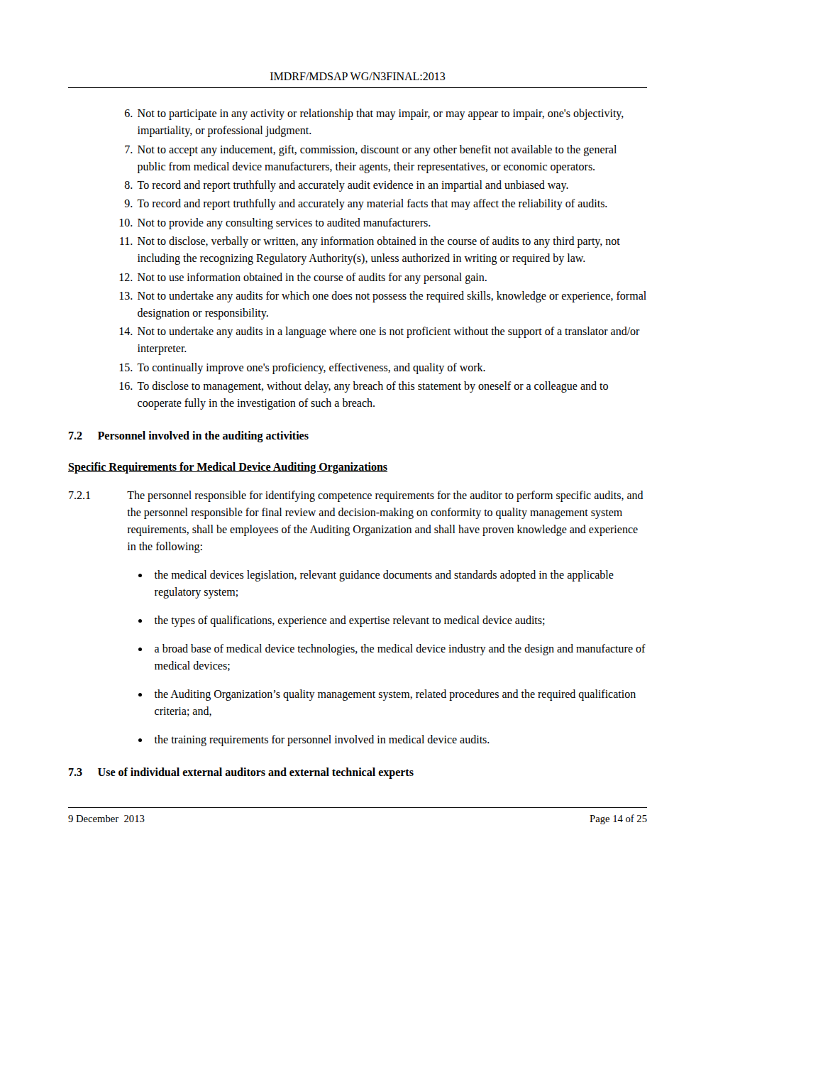IMDRF/MDSAP WG/N3FINAL:2013
6. Not to participate in any activity or relationship that may impair, or may appear to impair, one's objectivity, impartiality, or professional judgment.
7. Not to accept any inducement, gift, commission, discount or any other benefit not available to the general public from medical device manufacturers, their agents, their representatives, or economic operators.
8. To record and report truthfully and accurately audit evidence in an impartial and unbiased way.
9. To record and report truthfully and accurately any material facts that may affect the reliability of audits.
10. Not to provide any consulting services to audited manufacturers.
11. Not to disclose, verbally or written, any information obtained in the course of audits to any third party, not including the recognizing Regulatory Authority(s), unless authorized in writing or required by law.
12. Not to use information obtained in the course of audits for any personal gain.
13. Not to undertake any audits for which one does not possess the required skills, knowledge or experience, formal designation or responsibility.
14. Not to undertake any audits in a language where one is not proficient without the support of a translator and/or interpreter.
15. To continually improve one's proficiency, effectiveness, and quality of work.
16. To disclose to management, without delay, any breach of this statement by oneself or a colleague and to cooperate fully in the investigation of such a breach.
7.2 Personnel involved in the auditing activities
Specific Requirements for Medical Device Auditing Organizations
7.2.1
The personnel responsible for identifying competence requirements for the auditor to perform specific audits, and the personnel responsible for final review and decision-making on conformity to quality management system requirements, shall be employees of the Auditing Organization and shall have proven knowledge and experience in the following:
the medical devices legislation, relevant guidance documents and standards adopted in the applicable regulatory system;
the types of qualifications, experience and expertise relevant to medical device audits;
a broad base of medical device technologies, the medical device industry and the design and manufacture of medical devices;
the Auditing Organization’s quality management system, related procedures and the required qualification criteria; and,
the training requirements for personnel involved in medical device audits.
7.3 Use of individual external auditors and external technical experts
9 December 2013
Page 14 of 25